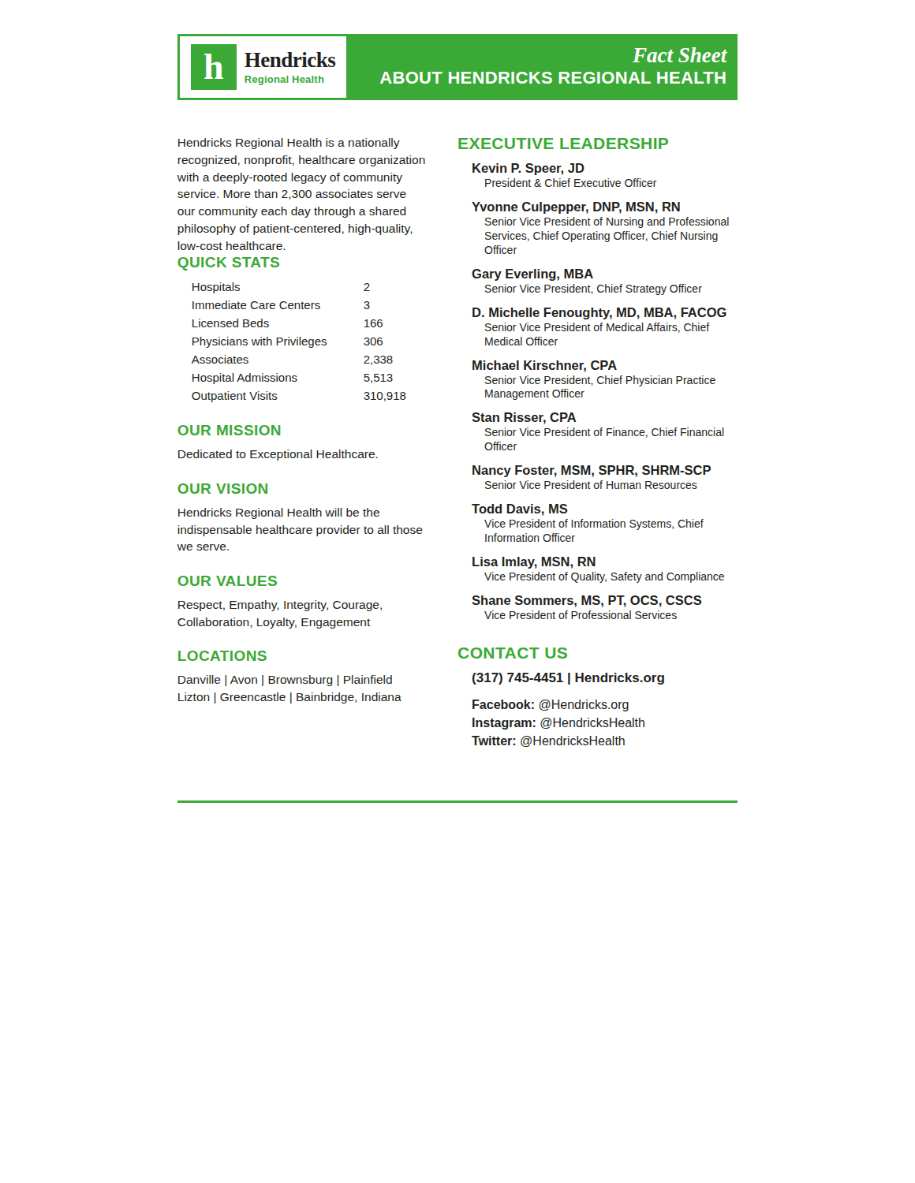h
Hendricks
Regional Health
Fact Sheet
About Hendricks Regional Health
Hendricks Regional Health is a nationally recognized, nonprofit, healthcare organization with a deeply-rooted legacy of community service. More than 2,300 associates serve our community each day through a shared philosophy of patient-centered, high-quality, low-cost healthcare.
Quick Stats
| Hospitals | 2 |
| Immediate Care Centers | 3 |
| Licensed Beds | 166 |
| Physicians with Privileges | 306 |
| Associates | 2,338 |
| Hospital Admissions | 5,513 |
| Outpatient Visits | 310,918 |
Our Mission
Dedicated to Exceptional Healthcare.
Our Vision
Hendricks Regional Health will be the indispensable healthcare provider to all those we serve.
Our Values
Respect, Empathy, Integrity, Courage, Collaboration, Loyalty, Engagement
Locations
Danville | Avon | Brownsburg | Plainfield
Lizton | Greencastle | Bainbridge, Indiana
Executive Leadership
Kevin P. Speer, JD President & Chief Executive Officer
Yvonne Culpepper, DNP, MSN, RN Senior Vice President of Nursing and Professional Services, Chief Operating Officer, Chief Nursing Officer
Gary Everling, MBA Senior Vice President, Chief Strategy Officer
D. Michelle Fenoughty, MD, MBA, FACOG Senior Vice President of Medical Affairs, Chief Medical Officer
Michael Kirschner, CPA Senior Vice President, Chief Physician Practice Management Officer
Stan Risser, CPA Senior Vice President of Finance, Chief Financial Officer
Nancy Foster, MSM, SPHR, SHRM-SCP Senior Vice President of Human Resources
Todd Davis, MS Vice President of Information Systems, Chief Information Officer
Lisa Imlay, MSN, RN Vice President of Quality, Safety and Compliance
Shane Sommers, MS, PT, OCS, CSCS Vice President of Professional Services
Contact Us
(317) 745-4451 | Hendricks.org
Facebook: @Hendricks.org
Instagram: @HendricksHealth
Twitter: @HendricksHealth